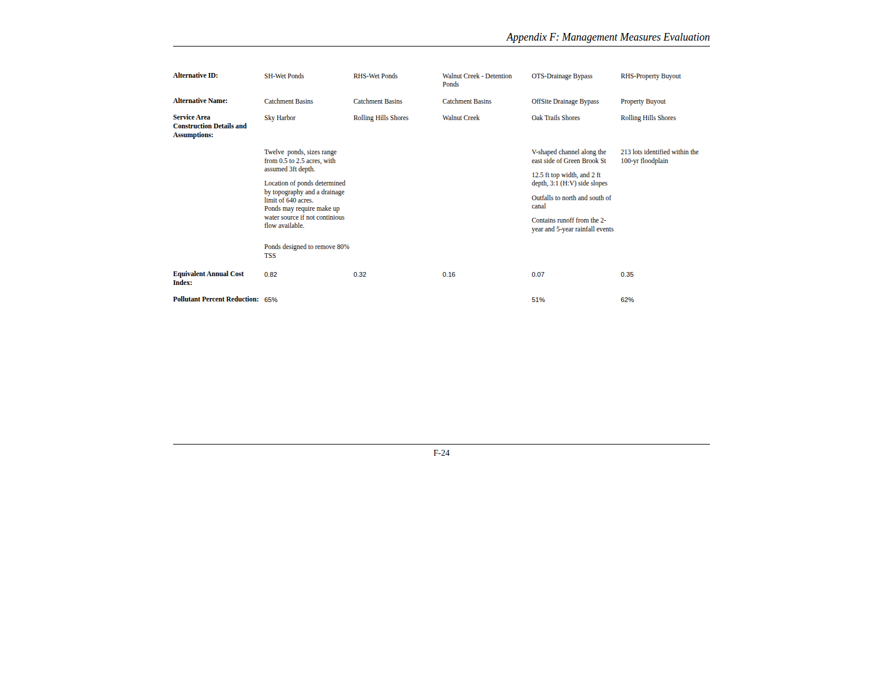Appendix F: Management Measures Evaluation
| Alternative ID: | SH-Wet Ponds | RHS-Wet Ponds | Walnut Creek - Detention Ponds | OTS-Drainage Bypass | RHS-Property Buyout |
| Alternative Name: | Catchment Basins | Catchment Basins | Catchment Basins | OffSite Drainage Bypass | Property Buyout |
| Service Area | Sky Harbor | Rolling Hills Shores | Walnut Creek | Oak Trails Shores | Rolling Hills Shores |
| Construction Details and Assumptions: | | | | | |
| | Twelve ponds, sizes range from 0.5 to 2.5 acres, with assumed 3ft depth. Location of ponds determined by topography and a drainage limit of 640 acres. Ponds may require make up water source if not continious flow available. Ponds designed to remove 80% TSS | | | V-shaped channel along the east side of Green Brook St 12.5 ft top width, and 2 ft depth, 3:1 (H:V) side slopes Outfalls to north and south of canal Contains runoff from the 2-year and 5-year rainfall events | 213 lots identified within the 100-yr floodplain |
| Equivalent Annual Cost Index: | 0.82 | 0.32 | 0.16 | 0.07 | 0.35 |
| Pollutant Percent Reduction: | 65% | | | 51% | 62% |
F-24